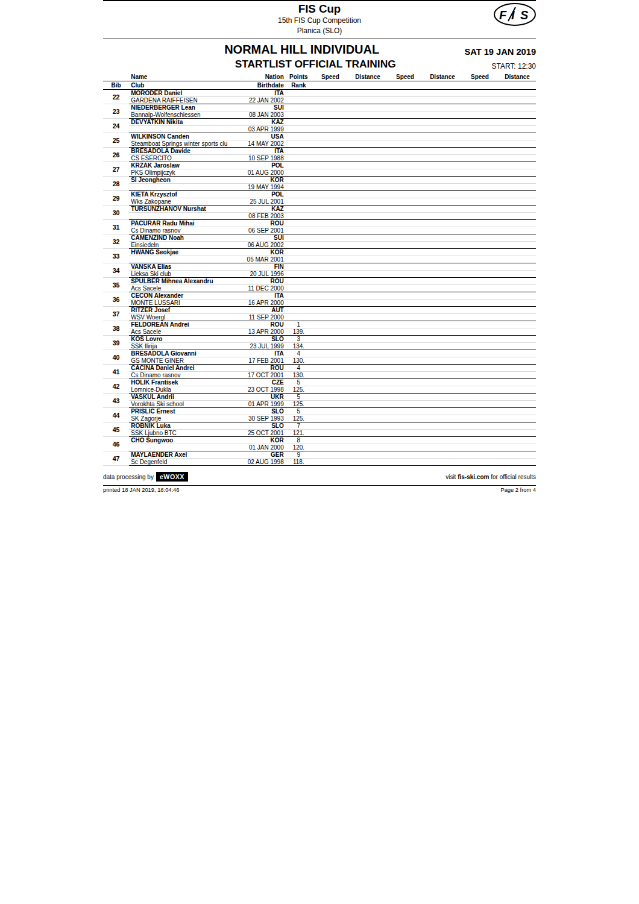F I S
FIS Cup
15th FIS Cup Competition
Planica (SLO)
NORMAL HILL INDIVIDUAL
SAT 19 JAN 2019
STARTLIST OFFICIAL TRAINING
START: 12:30
| | Name | Nation | Points | Speed | Distance | Speed | Distance | Speed | Distance |
| --- | --- | --- | --- | --- | --- | --- | --- | --- | --- |
| Bib | Club | Birthdate | Rank | | | | | | |
| 22 | MORODER Daniel | ITA | | | | | | | |
| GARDENA RAIFFEISEN | 22 JAN 2002 | | | | | | | |
| 23 | NIEDERBERGER Lean | SUI | | | | | | | |
| Bannalp-Wolfenschiessen | 08 JAN 2003 | | | | | | | |
| 24 | DEVYATKIN Nikita | KAZ | | | | | | | |
| | 03 APR 1999 | | | | | | | |
| 25 | WILKINSON Canden | USA | | | | | | | |
| Steamboat Springs winter sports clu | 14 MAY 2002 | | | | | | | |
| 26 | BRESADOLA Davide | ITA | | | | | | | |
| CS ESERCITO | 10 SEP 1988 | | | | | | | |
| 27 | KRZAK Jaroslaw | POL | | | | | | | |
| PKS Olimpijczyk | 01 AUG 2000 | | | | | | | |
| 28 | SI Jeongheon | KOR | | | | | | | |
| | 19 MAY 1994 | | | | | | | |
| 29 | KIETA Krzysztof | POL | | | | | | | |
| Wks Zakopane | 25 JUL 2001 | | | | | | | |
| 30 | TURSUNZHANOV Nurshat | KAZ | | | | | | | |
| | 08 FEB 2003 | | | | | | | |
| 31 | PACURAR Radu Mihai | ROU | | | | | | | |
| Cs Dinamo rasnov | 06 SEP 2001 | | | | | | | |
| 32 | CAMENZIND Noah | SUI | | | | | | | |
| Einsiedeln | 06 AUG 2002 | | | | | | | |
| 33 | HWANG Seokjae | KOR | | | | | | | |
| | 05 MAR 2001 | | | | | | | |
| 34 | VANSKA Elias | FIN | | | | | | | |
| Lieksa Ski club | 20 JUL 1996 | | | | | | | |
| 35 | SPULBER Mihnea Alexandru | ROU | | | | | | | |
| Acs Sacele | 11 DEC 2000 | | | | | | | |
| 36 | CECON Alexander | ITA | | | | | | | |
| MONTE LUSSARI | 16 APR 2000 | | | | | | | |
| 37 | RITZER Josef | AUT | | | | | | | |
| WSV Woergl | 11 SEP 2000 | | | | | | | |
| 38 | FELDOREAN Andrei | ROU | 1 | | | | | | |
| Acs Sacele | 13 APR 2000 | 139. | | | | | | |
| 39 | KOS Lovro | SLO | 3 | | | | | | |
| SSK Ilirija | 23 JUL 1999 | 134. | | | | | | |
| 40 | BRESADOLA Giovanni | ITA | 4 | | | | | | |
| GS MONTE GINER | 17 FEB 2001 | 130. | | | | | | |
| 41 | CACINA Daniel Andrei | ROU | 4 | | | | | | |
| Cs Dinamo rasnov | 17 OCT 2001 | 130. | | | | | | |
| 42 | HOLIK Frantisek | CZE | 5 | | | | | | |
| Lomnice-Dukla | 23 OCT 1998 | 125. | | | | | | |
| 43 | VASKUL Andrii | UKR | 5 | | | | | | |
| Vorokhta Ski school | 01 APR 1999 | 125. | | | | | | |
| 44 | PRISLIC Ernest | SLO | 5 | | | | | | |
| SK Zagorje | 30 SEP 1993 | 125. | | | | | | |
| 45 | ROBNIK Luka | SLO | 7 | | | | | | |
| SSK Ljubno BTC | 25 OCT 2001 | 121. | | | | | | |
| 46 | CHO Sungwoo | KOR | 8 | | | | | | |
| | 01 JAN 2000 | 120. | | | | | | |
| 47 | MAYLAENDER Axel | GER | 9 | | | | | | |
| Sc Degenfeld | 02 AUG 1998 | 118. | | | | | | |
data processing by eWOXX
visit fis-ski.com for official results
printed 18 JAN 2019, 18:04:46
Page 2 from 4